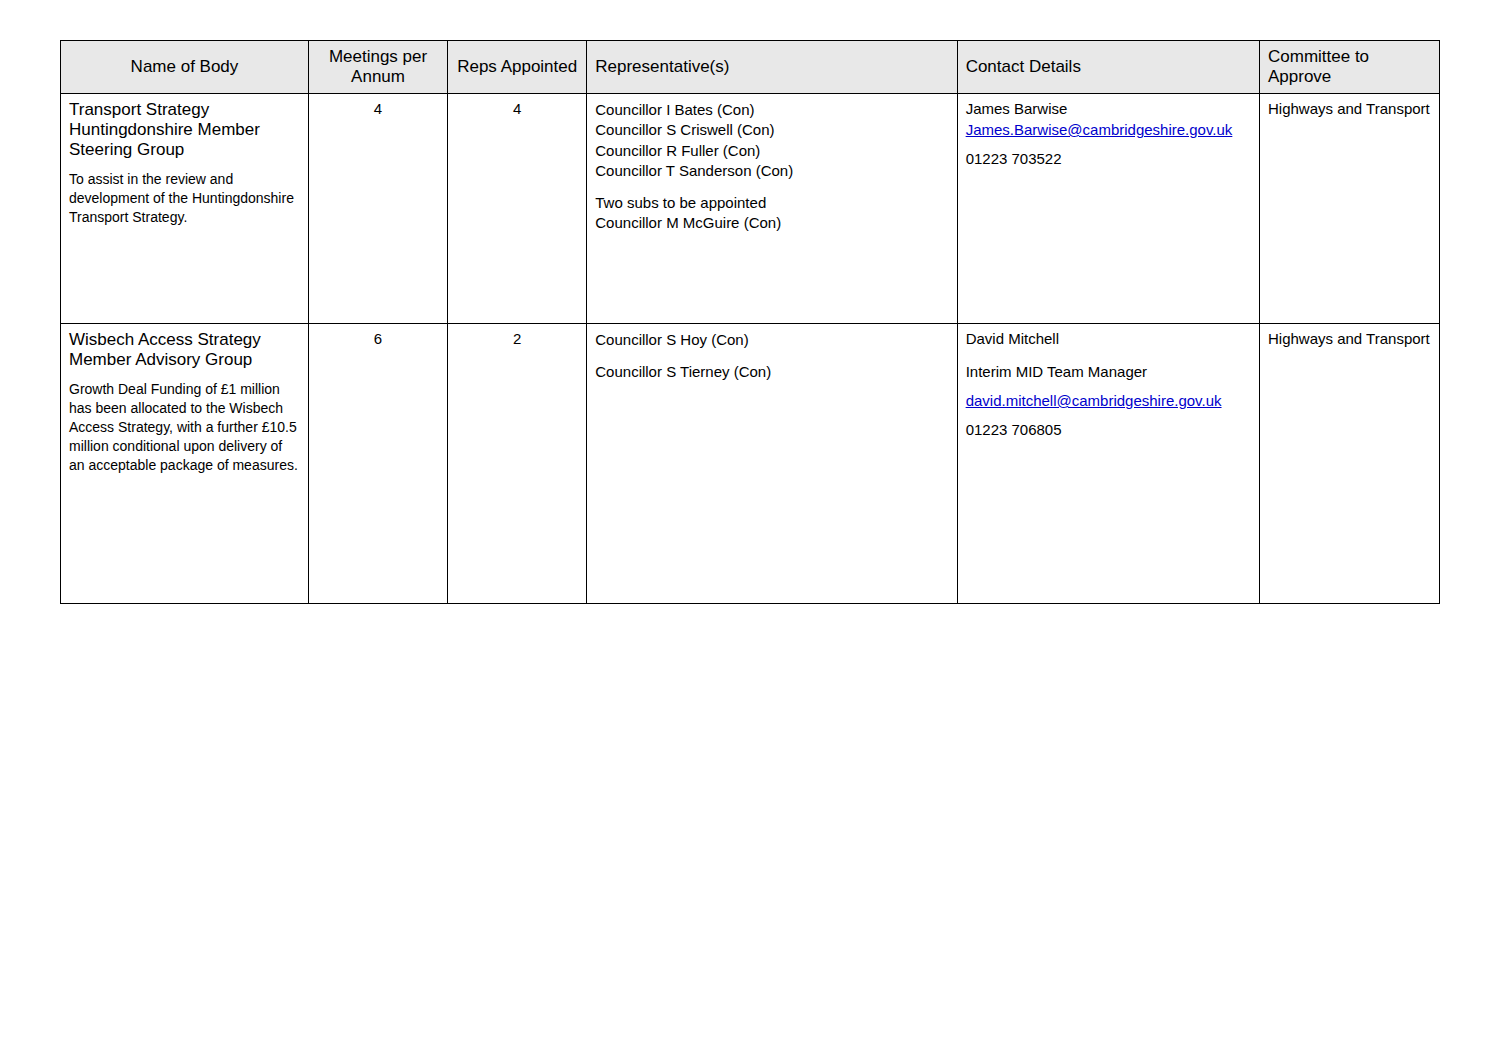| Name of Body | Meetings per Annum | Reps Appointed | Representative(s) | Contact Details | Committee to Approve |
| --- | --- | --- | --- | --- | --- |
| Transport Strategy Huntingdonshire Member Steering Group To assist in the review and development of the Huntingdonshire Transport Strategy. | 4 | 4 | Councillor I Bates (Con) Councillor S Criswell (Con) Councillor R Fuller (Con) Councillor T Sanderson (Con) Two subs to be appointed Councillor M McGuire (Con) | James Barwise James.Barwise@cambridgeshire.gov.uk 01223 703522 | Highways and Transport |
| Wisbech Access Strategy Member Advisory Group Growth Deal Funding of £1 million has been allocated to the Wisbech Access Strategy, with a further £10.5 million conditional upon delivery of an acceptable package of measures. | 6 | 2 | Councillor S Hoy (Con) Councillor S Tierney (Con) | David Mitchell Interim MID Team Manager david.mitchell@cambridgeshire.gov.uk 01223 706805 | Highways and Transport |